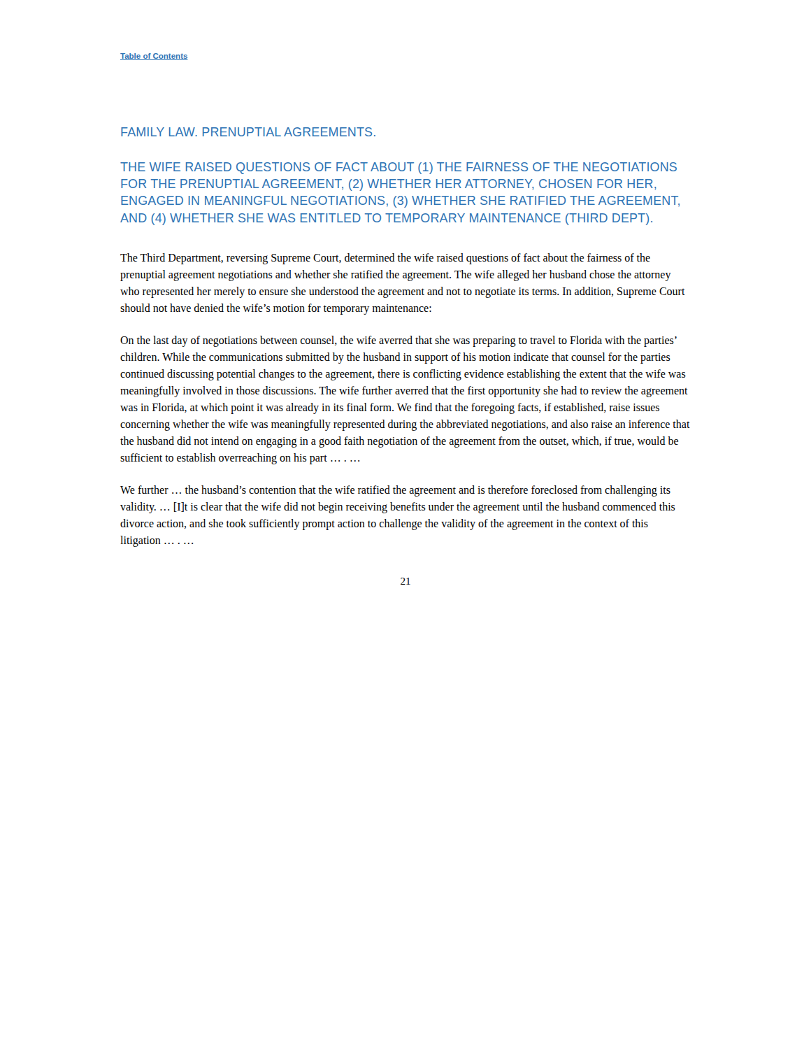Table of Contents
FAMILY LAW. PRENUPTIAL AGREEMENTS.
THE WIFE RAISED QUESTIONS OF FACT ABOUT (1) THE FAIRNESS OF THE NEGOTIATIONS FOR THE PRENUPTIAL AGREEMENT, (2) WHETHER HER ATTORNEY, CHOSEN FOR HER, ENGAGED IN MEANINGFUL NEGOTIATIONS, (3) WHETHER SHE RATIFIED THE AGREEMENT, AND (4) WHETHER SHE WAS ENTITLED TO TEMPORARY MAINTENANCE (THIRD DEPT).
The Third Department, reversing Supreme Court, determined the wife raised questions of fact about the fairness of the prenuptial agreement negotiations and whether she ratified the agreement. The wife alleged her husband chose the attorney who represented her merely to ensure she understood the agreement and not to negotiate its terms. In addition, Supreme Court should not have denied the wife’s motion for temporary maintenance:
On the last day of negotiations between counsel, the wife averred that she was preparing to travel to Florida with the parties’ children. While the communications submitted by the husband in support of his motion indicate that counsel for the parties continued discussing potential changes to the agreement, there is conflicting evidence establishing the extent that the wife was meaningfully involved in those discussions. The wife further averred that the first opportunity she had to review the agreement was in Florida, at which point it was already in its final form. We find that the foregoing facts, if established, raise issues concerning whether the wife was meaningfully represented during the abbreviated negotiations, and also raise an inference that the husband did not intend on engaging in a good faith negotiation of the agreement from the outset, which, if true, would be sufficient to establish overreaching on his part … . …
We further … the husband’s contention that the wife ratified the agreement and is therefore foreclosed from challenging its validity. … [I]t is clear that the wife did not begin receiving benefits under the agreement until the husband commenced this divorce action, and she took sufficiently prompt action to challenge the validity of the agreement in the context of this litigation … . …
21